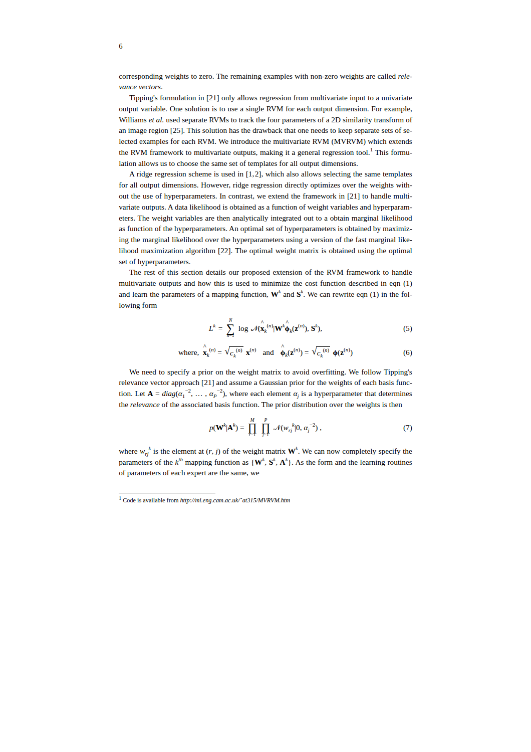6
corresponding weights to zero. The remaining examples with non-zero weights are called relevance vectors.
Tipping's formulation in [21] only allows regression from multivariate input to a univariate output variable. One solution is to use a single RVM for each output dimension. For example, Williams et al. used separate RVMs to track the four parameters of a 2D similarity transform of an image region [25]. This solution has the drawback that one needs to keep separate sets of selected examples for each RVM. We introduce the multivariate RVM (MVRVM) which extends the RVM framework to multivariate outputs, making it a general regression tool.1 This formulation allows us to choose the same set of templates for all output dimensions.
A ridge regression scheme is used in [1, 2], which also allows selecting the same templates for all output dimensions. However, ridge regression directly optimizes over the weights without the use of hyperparameters. In contrast, we extend the framework in [21] to handle multivariate outputs. A data likelihood is obtained as a function of weight variables and hyperparameters. The weight variables are then analytically integrated out to a obtain marginal likelihood as function of the hyperparameters. An optimal set of hyperparameters is obtained by maximizing the marginal likelihood over the hyperparameters using a version of the fast marginal likelihood maximization algorithm [22]. The optimal weight matrix is obtained using the optimal set of hyperparameters.
The rest of this section details our proposed extension of the RVM framework to handle multivariate outputs and how this is used to minimize the cost function described in eqn (1) and learn the parameters of a mapping function, Wk and Sk. We can rewrite eqn (1) in the following form
Lk = N∑n=1 log 𝒩(^xk(n)|Wk^ϕk(z(n)), Sk), (5)
where, ^xk(n) = √ck(n) x(n) and ^ϕk(z(n)) = √ck(n) ϕ(z(n)) (6)
We need to specify a prior on the weight matrix to avoid overfitting. We follow Tipping's relevance vector approach [21] and assume a Gaussian prior for the weights of each basis function. Let A = diag(α1−2, … , αP−2), where each element αj is a hyperparameter that determines the relevance of the associated basis function. The prior distribution over the weights is then
p(Wk|Ak) = M∏r=1 P∏j=1 𝒩(wrjk|0, αj−2) , (7)
where wrjk is the element at (r, j) of the weight matrix Wk. We can now completely specify the parameters of the kth mapping function as {Wk, Sk, Ak}. As the form and the learning routines of parameters of each expert are the same, we
1 Code is available from http://mi.eng.cam.ac.uk/˜ at315/MVRVM.htm